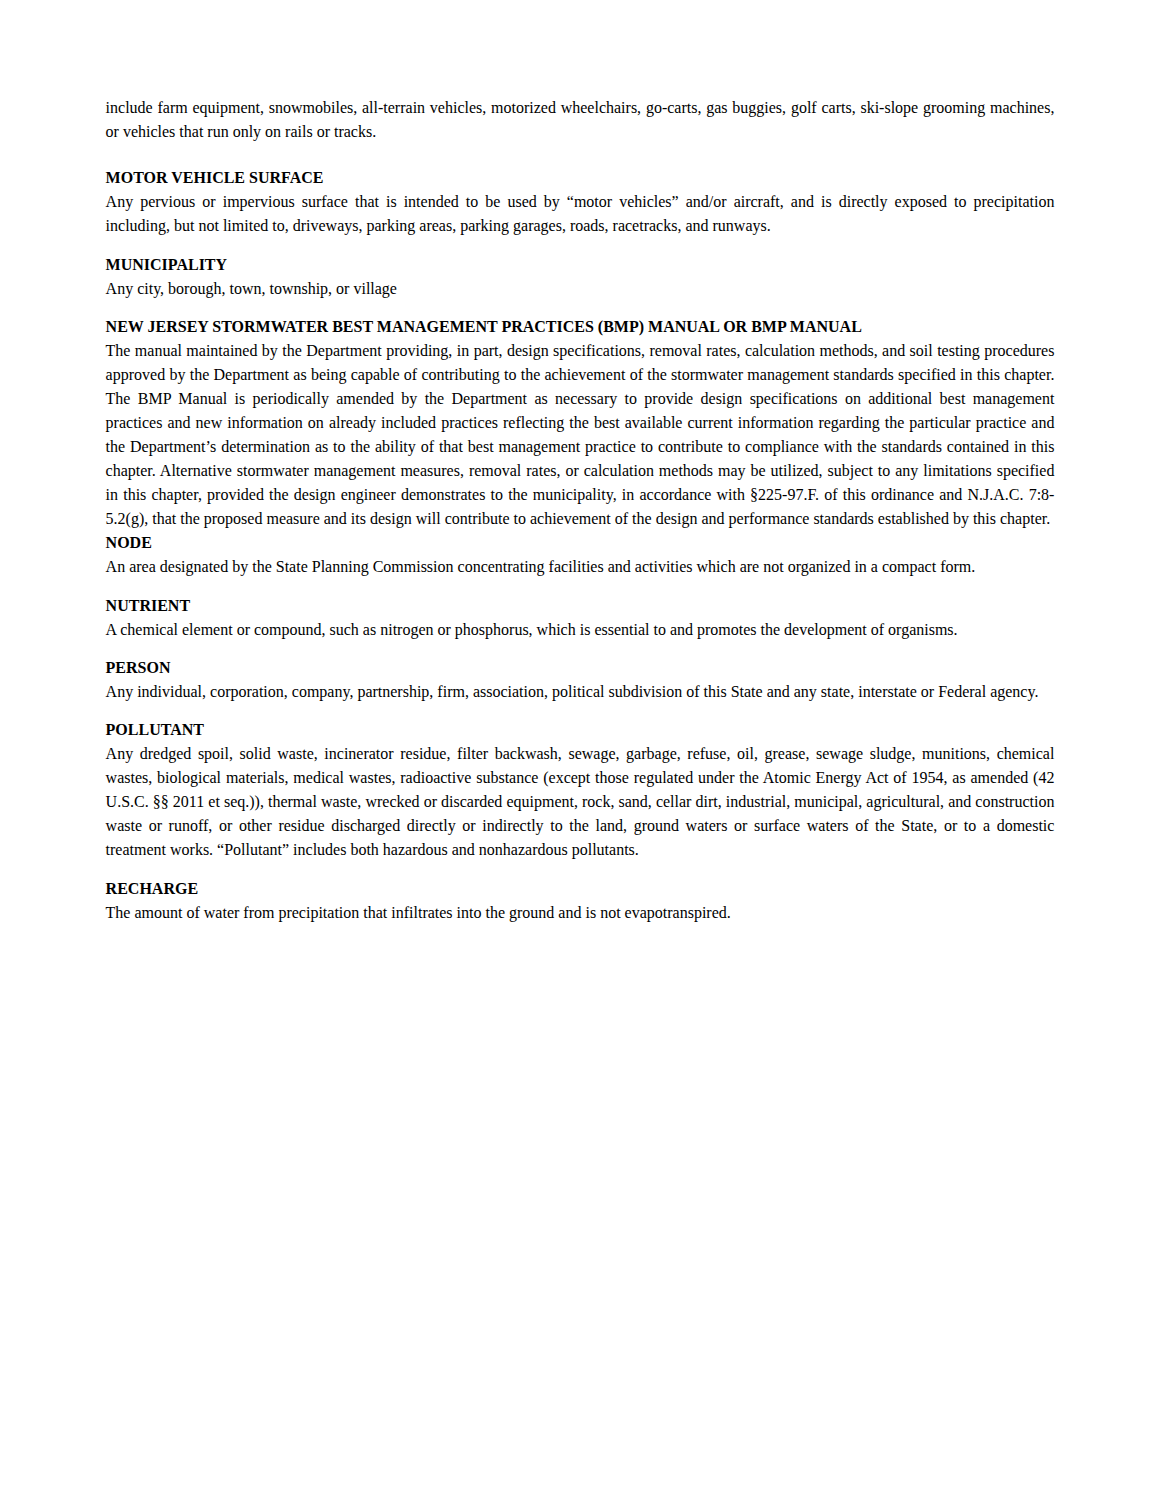include farm equipment, snowmobiles, all-terrain vehicles, motorized wheelchairs, go-carts, gas buggies, golf carts, ski-slope grooming machines, or vehicles that run only on rails or tracks.
MOTOR VEHICLE SURFACE
Any pervious or impervious surface that is intended to be used by “motor vehicles” and/or aircraft, and is directly exposed to precipitation including, but not limited to, driveways, parking areas, parking garages, roads, racetracks, and runways.
MUNICIPALITY
Any city, borough, town, township, or village
NEW JERSEY STORMWATER BEST MANAGEMENT PRACTICES (BMP) MANUAL OR BMP MANUAL
The manual maintained by the Department providing, in part, design specifications, removal rates, calculation methods, and soil testing procedures approved by the Department as being capable of contributing to the achievement of the stormwater management standards specified in this chapter. The BMP Manual is periodically amended by the Department as necessary to provide design specifications on additional best management practices and new information on already included practices reflecting the best available current information regarding the particular practice and the Department’s determination as to the ability of that best management practice to contribute to compliance with the standards contained in this chapter. Alternative stormwater management measures, removal rates, or calculation methods may be utilized, subject to any limitations specified in this chapter, provided the design engineer demonstrates to the municipality, in accordance with §225-97.F. of this ordinance and N.J.A.C. 7:8-5.2(g), that the proposed measure and its design will contribute to achievement of the design and performance standards established by this chapter.
NODE
An area designated by the State Planning Commission concentrating facilities and activities which are not organized in a compact form.
NUTRIENT
A chemical element or compound, such as nitrogen or phosphorus, which is essential to and promotes the development of organisms.
PERSON
Any individual, corporation, company, partnership, firm, association, political subdivision of this State and any state, interstate or Federal agency.
POLLUTANT
Any dredged spoil, solid waste, incinerator residue, filter backwash, sewage, garbage, refuse, oil, grease, sewage sludge, munitions, chemical wastes, biological materials, medical wastes, radioactive substance (except those regulated under the Atomic Energy Act of 1954, as amended (42 U.S.C. §§ 2011 et seq.)), thermal waste, wrecked or discarded equipment, rock, sand, cellar dirt, industrial, municipal, agricultural, and construction waste or runoff, or other residue discharged directly or indirectly to the land, ground waters or surface waters of the State, or to a domestic treatment works. “Pollutant” includes both hazardous and nonhazardous pollutants.
RECHARGE
The amount of water from precipitation that infiltrates into the ground and is not evapotranspired.